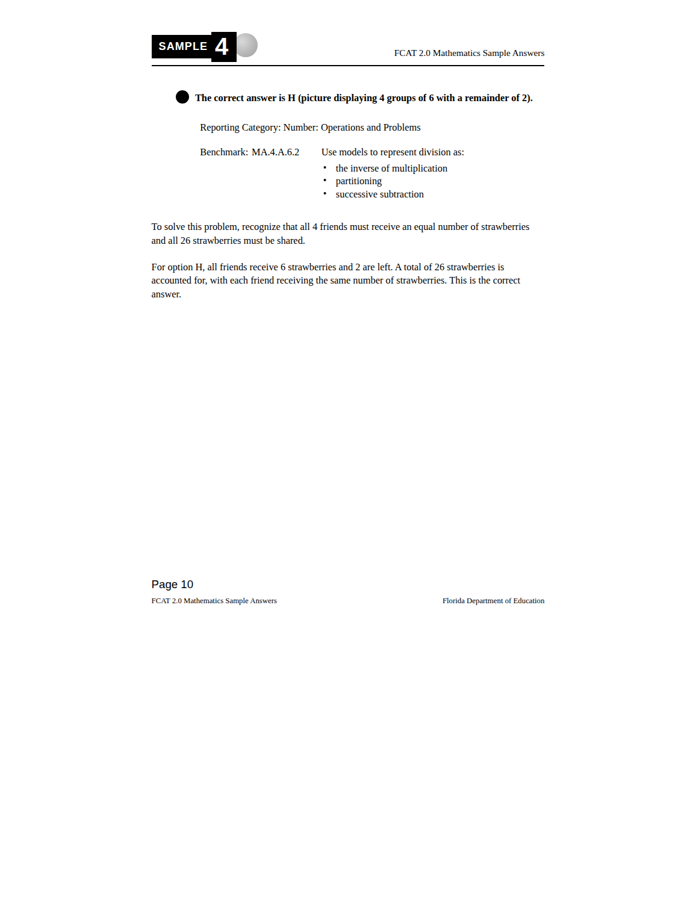SAMPLE 4
FCAT 2.0 Mathematics Sample Answers
12 The correct answer is H (picture displaying 4 groups of 6 with a remainder of 2).
Reporting Category: Number: Operations and Problems
Benchmark: MA.4.A.6.2 Use models to represent division as:
the inverse of multiplication
partitioning
successive subtraction
To solve this problem, recognize that all 4 friends must receive an equal number of strawberries and all 26 strawberries must be shared.
For option H, all friends receive 6 strawberries and 2 are left. A total of 26 strawberries is accounted for, with each friend receiving the same number of strawberries. This is the correct answer.
Page 10
FCAT 2.0 Mathematics Sample Answers Florida Department of Education